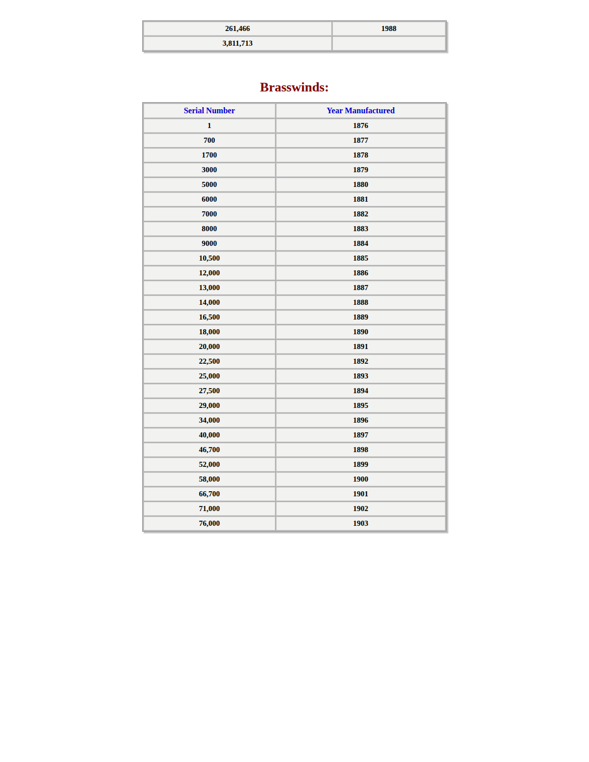| 261,466 | 1988 |
| 3,811,713 | |
Brasswinds:
| Serial Number | Year Manufactured |
| --- | --- |
| 1 | 1876 |
| 700 | 1877 |
| 1700 | 1878 |
| 3000 | 1879 |
| 5000 | 1880 |
| 6000 | 1881 |
| 7000 | 1882 |
| 8000 | 1883 |
| 9000 | 1884 |
| 10,500 | 1885 |
| 12,000 | 1886 |
| 13,000 | 1887 |
| 14,000 | 1888 |
| 16,500 | 1889 |
| 18,000 | 1890 |
| 20,000 | 1891 |
| 22,500 | 1892 |
| 25,000 | 1893 |
| 27,500 | 1894 |
| 29,000 | 1895 |
| 34,000 | 1896 |
| 40,000 | 1897 |
| 46,700 | 1898 |
| 52,000 | 1899 |
| 58,000 | 1900 |
| 66,700 | 1901 |
| 71,000 | 1902 |
| 76,000 | 1903 |